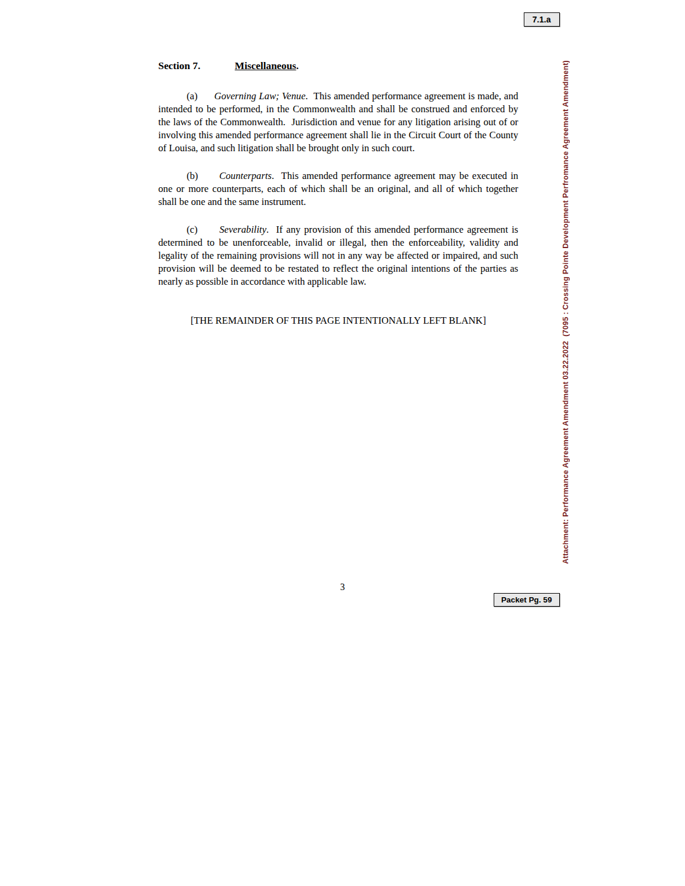7.1.a
Attachment: Performance Agreement Amendment 03.22.2022 (7095 : Crossing Pointe Development Perfromance Agreement Amendment)
Section 7. Miscellaneous.
(a) Governing Law; Venue. This amended performance agreement is made, and intended to be performed, in the Commonwealth and shall be construed and enforced by the laws of the Commonwealth. Jurisdiction and venue for any litigation arising out of or involving this amended performance agreement shall lie in the Circuit Court of the County of Louisa, and such litigation shall be brought only in such court.
(b) Counterparts. This amended performance agreement may be executed in one or more counterparts, each of which shall be an original, and all of which together shall be one and the same instrument.
(c) Severability. If any provision of this amended performance agreement is determined to be unenforceable, invalid or illegal, then the enforceability, validity and legality of the remaining provisions will not in any way be affected or impaired, and such provision will be deemed to be restated to reflect the original intentions of the parties as nearly as possible in accordance with applicable law.
[THE REMAINDER OF THIS PAGE INTENTIONALLY LEFT BLANK]
3
Packet Pg. 59